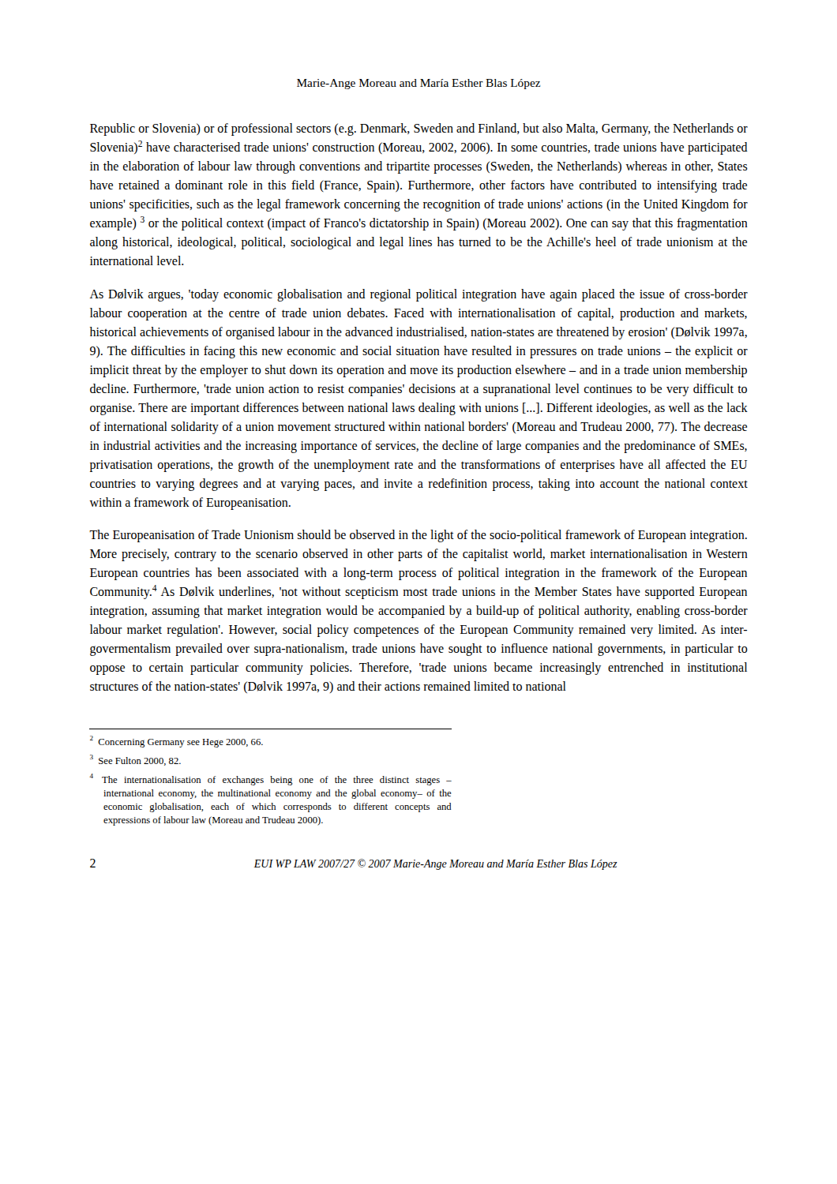Marie-Ange Moreau and María Esther Blas López
Republic or Slovenia) or of professional sectors (e.g. Denmark, Sweden and Finland, but also Malta, Germany, the Netherlands or Slovenia)2 have characterised trade unions' construction (Moreau, 2002, 2006). In some countries, trade unions have participated in the elaboration of labour law through conventions and tripartite processes (Sweden, the Netherlands) whereas in other, States have retained a dominant role in this field (France, Spain). Furthermore, other factors have contributed to intensifying trade unions' specificities, such as the legal framework concerning the recognition of trade unions' actions (in the United Kingdom for example) 3 or the political context (impact of Franco's dictatorship in Spain) (Moreau 2002). One can say that this fragmentation along historical, ideological, political, sociological and legal lines has turned to be the Achille's heel of trade unionism at the international level.
As Dølvik argues, 'today economic globalisation and regional political integration have again placed the issue of cross-border labour cooperation at the centre of trade union debates. Faced with internationalisation of capital, production and markets, historical achievements of organised labour in the advanced industrialised, nation-states are threatened by erosion' (Dølvik 1997a, 9). The difficulties in facing this new economic and social situation have resulted in pressures on trade unions – the explicit or implicit threat by the employer to shut down its operation and move its production elsewhere – and in a trade union membership decline. Furthermore, 'trade union action to resist companies' decisions at a supranational level continues to be very difficult to organise. There are important differences between national laws dealing with unions [...]. Different ideologies, as well as the lack of international solidarity of a union movement structured within national borders' (Moreau and Trudeau 2000, 77). The decrease in industrial activities and the increasing importance of services, the decline of large companies and the predominance of SMEs, privatisation operations, the growth of the unemployment rate and the transformations of enterprises have all affected the EU countries to varying degrees and at varying paces, and invite a redefinition process, taking into account the national context within a framework of Europeanisation.
The Europeanisation of Trade Unionism should be observed in the light of the socio-political framework of European integration. More precisely, contrary to the scenario observed in other parts of the capitalist world, market internationalisation in Western European countries has been associated with a long-term process of political integration in the framework of the European Community.4 As Dølvik underlines, 'not without scepticism most trade unions in the Member States have supported European integration, assuming that market integration would be accompanied by a build-up of political authority, enabling cross-border labour market regulation'. However, social policy competences of the European Community remained very limited. As inter-govermentalism prevailed over supra-nationalism, trade unions have sought to influence national governments, in particular to oppose to certain particular community policies. Therefore, 'trade unions became increasingly entrenched in institutional structures of the nation-states' (Dølvik 1997a, 9) and their actions remained limited to national
2 Concerning Germany see Hege 2000, 66.
3 See Fulton 2000, 82.
4 The internationalisation of exchanges being one of the three distinct stages –international economy, the multinational economy and the global economy– of the economic globalisation, each of which corresponds to different concepts and expressions of labour law (Moreau and Trudeau 2000).
2 EUI WP LAW 2007/27 © 2007 Marie-Ange Moreau and María Esther Blas López